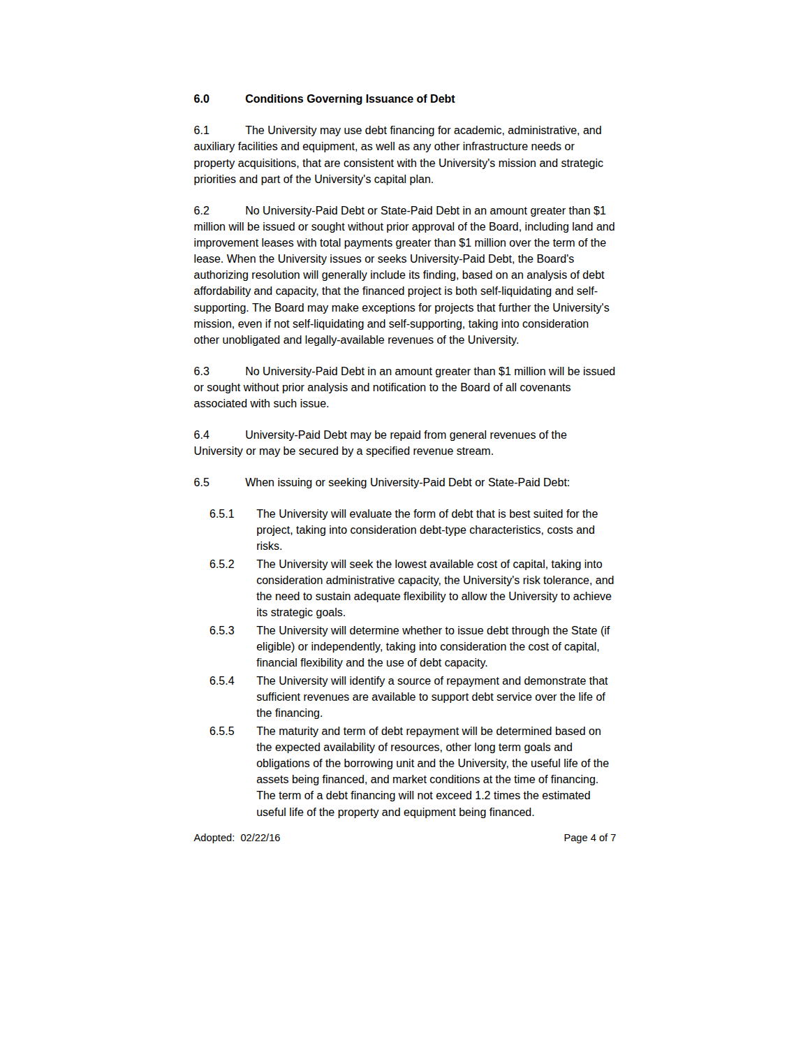6.0 Conditions Governing Issuance of Debt
6.1 The University may use debt financing for academic, administrative, and auxiliary facilities and equipment, as well as any other infrastructure needs or property acquisitions, that are consistent with the University's mission and strategic priorities and part of the University's capital plan.
6.2 No University-Paid Debt or State-Paid Debt in an amount greater than $1 million will be issued or sought without prior approval of the Board, including land and improvement leases with total payments greater than $1 million over the term of the lease. When the University issues or seeks University-Paid Debt, the Board's authorizing resolution will generally include its finding, based on an analysis of debt affordability and capacity, that the financed project is both self-liquidating and self-supporting. The Board may make exceptions for projects that further the University's mission, even if not self-liquidating and self-supporting, taking into consideration other unobligated and legally-available revenues of the University.
6.3 No University-Paid Debt in an amount greater than $1 million will be issued or sought without prior analysis and notification to the Board of all covenants associated with such issue.
6.4 University-Paid Debt may be repaid from general revenues of the University or may be secured by a specified revenue stream.
6.5 When issuing or seeking University-Paid Debt or State-Paid Debt:
6.5.1 The University will evaluate the form of debt that is best suited for the project, taking into consideration debt-type characteristics, costs and risks.
6.5.2 The University will seek the lowest available cost of capital, taking into consideration administrative capacity, the University's risk tolerance, and the need to sustain adequate flexibility to allow the University to achieve its strategic goals.
6.5.3 The University will determine whether to issue debt through the State (if eligible) or independently, taking into consideration the cost of capital, financial flexibility and the use of debt capacity.
6.5.4 The University will identify a source of repayment and demonstrate that sufficient revenues are available to support debt service over the life of the financing.
6.5.5 The maturity and term of debt repayment will be determined based on the expected availability of resources, other long term goals and obligations of the borrowing unit and the University, the useful life of the assets being financed, and market conditions at the time of financing. The term of a debt financing will not exceed 1.2 times the estimated useful life of the property and equipment being financed.
Adopted: 02/22/16 Page 4 of 7